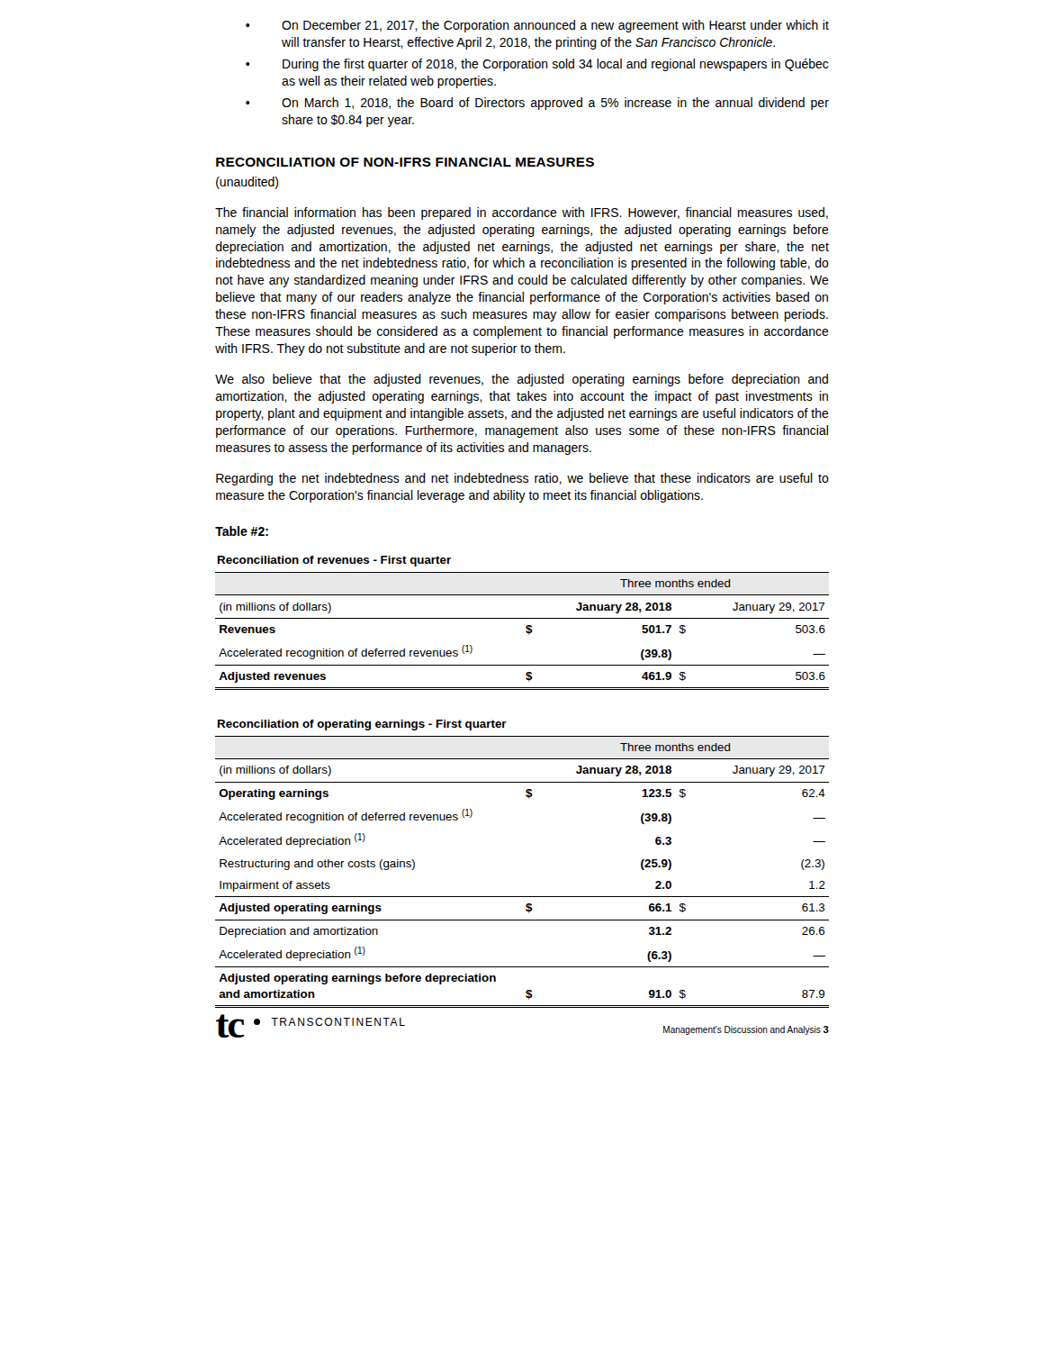On December 21, 2017, the Corporation announced a new agreement with Hearst under which it will transfer to Hearst, effective April 2, 2018, the printing of the San Francisco Chronicle.
During the first quarter of 2018, the Corporation sold 34 local and regional newspapers in Québec as well as their related web properties.
On March 1, 2018, the Board of Directors approved a 5% increase in the annual dividend per share to $0.84 per year.
RECONCILIATION OF NON-IFRS FINANCIAL MEASURES
(unaudited)
The financial information has been prepared in accordance with IFRS. However, financial measures used, namely the adjusted revenues, the adjusted operating earnings, the adjusted operating earnings before depreciation and amortization, the adjusted net earnings, the adjusted net earnings per share, the net indebtedness and the net indebtedness ratio, for which a reconciliation is presented in the following table, do not have any standardized meaning under IFRS and could be calculated differently by other companies. We believe that many of our readers analyze the financial performance of the Corporation's activities based on these non-IFRS financial measures as such measures may allow for easier comparisons between periods. These measures should be considered as a complement to financial performance measures in accordance with IFRS. They do not substitute and are not superior to them.
We also believe that the adjusted revenues, the adjusted operating earnings before depreciation and amortization, the adjusted operating earnings, that takes into account the impact of past investments in property, plant and equipment and intangible assets, and the adjusted net earnings are useful indicators of the performance of our operations. Furthermore, management also uses some of these non-IFRS financial measures to assess the performance of its activities and managers.
Regarding the net indebtedness and net indebtedness ratio, we believe that these indicators are useful to measure the Corporation's financial leverage and ability to meet its financial obligations.
Table #2:
Reconciliation of revenues - First quarter
| | Three months ended |
| (in millions of dollars) | January 28, 2018 | January 29, 2017 |
| Revenues | $ | 501.7 | $ | 503.6 |
| Accelerated recognition of deferred revenues (1) | | (39.8) | | — |
| Adjusted revenues | $ | 461.9 | $ | 503.6 |
Reconciliation of operating earnings - First quarter
| | Three months ended |
| (in millions of dollars) | January 28, 2018 | January 29, 2017 |
| Operating earnings | $ | 123.5 | $ | 62.4 |
| Accelerated recognition of deferred revenues (1) | | (39.8) | | — |
| Accelerated depreciation (1) | | 6.3 | | — |
| Restructuring and other costs (gains) | | (25.9) | | (2.3) |
| Impairment of assets | | 2.0 | | 1.2 |
| Adjusted operating earnings | $ | 66.1 | $ | 61.3 |
| Depreciation and amortization | | 31.2 | | 26.6 |
| Accelerated depreciation (1) | | (6.3) | | — |
| Adjusted operating earnings before depreciation and amortization | $ | 91.0 | $ | 87.9 |
tc TRANSCONTINENTAL
Management's Discussion and Analysis 3